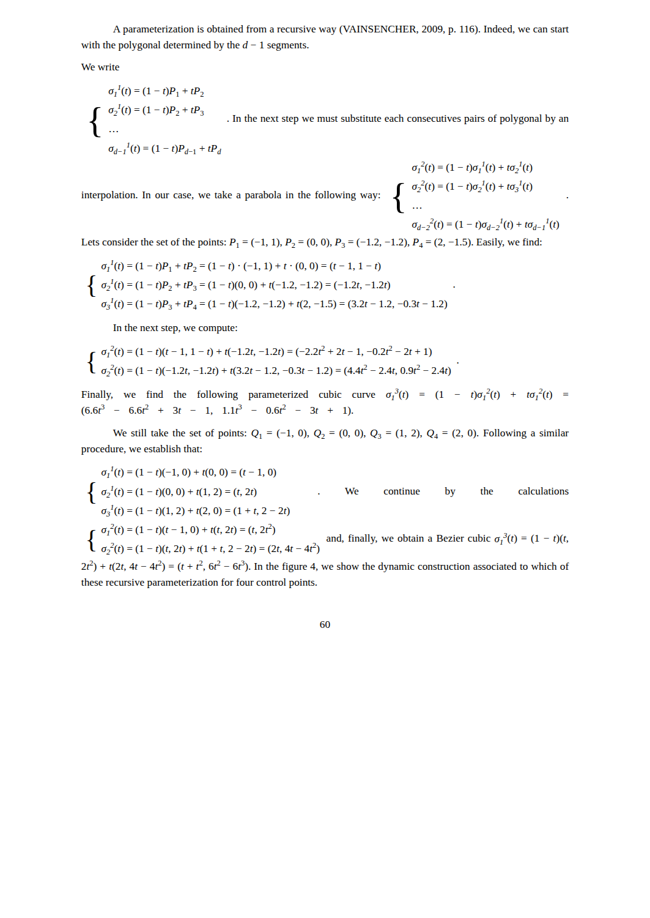A parameterization is obtained from a recursive way (VAINSENCHER, 2009, p. 116). Indeed, we can start with the polygonal determined by the d − 1 segments.
We write
| { | σ 1 1 ( t ) = (1 − t ) P 1 + tP 2 |
| σ 2 1 ( t ) = (1 − t ) P 2 + tP 3 |
| … |
| σ d−1 1 ( t ) = (1 − t ) P d −1 + tP d |
. In the next step we must substitute each consecutives pairs of polygonal by an interpolation. In our case, we take a parabola in the following way:
| { | σ 1 2 ( t ) = (1 − t ) σ 1 1 ( t ) + tσ 2 1 ( t ) |
| σ 2 2 ( t ) = (1 − t ) σ 2 1 ( t ) + tσ 3 1 ( t ) |
| … |
| σ d−2 2 ( t ) = (1 − t ) σ d−2 1 ( t ) + tσ d−1 1 ( t ) |
. Lets consider the set of the points: P1 = (−1, 1), P2 = (0, 0), P3 = (−1.2, −1.2), P4 = (2, −1.5). Easily, we find:
| { | σ 1 1 ( t ) = (1 − t ) P 1 + tP 2 = (1 − t ) · (−1, 1) + t · (0, 0) = ( t − 1, 1 − t ) |
| σ 2 1 ( t ) = (1 − t ) P 2 + tP 3 = (1 − t )(0, 0) + t (−1.2, −1.2) = (−1.2 t , −1.2 t ) |
| σ 3 1 ( t ) = (1 − t ) P 3 + tP 4 = (1 − t )(−1.2, −1.2) + t (2, −1.5) = (3.2 t − 1.2, −0.3 t − 1.2) |
.
In the next step, we compute:
| { | σ 1 2 ( t ) = (1 − t )( t − 1, 1 − t ) + t (−1.2 t , −1.2 t ) = (−2.2 t 2 + 2 t − 1, −0.2 t 2 − 2 t + 1) |
| σ 2 2 ( t ) = (1 − t )(−1.2 t , −1.2 t ) + t (3.2 t − 1.2, −0.3 t − 1.2) = (4.4 t 2 − 2.4 t , 0.9 t 2 − 2.4 t ) |
.
Finally, we find the following parameterized cubic curve σ13(t) = (1 − t)σ12(t) + tσ12(t) = (6.6t3 − 6.6t2 + 3t − 1, 1.1t3 − 0.6t2 − 3t + 1).
We still take the set of points: Q1 = (−1, 0), Q2 = (0, 0), Q3 = (1, 2), Q4 = (2, 0). Following a similar procedure, we establish that:
| { | σ 1 1 ( t ) = (1 − t )(−1, 0) + t (0, 0) = ( t − 1, 0) |
| σ 2 1 ( t ) = (1 − t )(0, 0) + t (1, 2) = ( t , 2 t ) |
| σ 3 1 ( t ) = (1 − t )(1, 2) + t (2, 0) = (1 + t , 2 − 2 t ) |
. We continue by the calculations
| { | σ 1 2 ( t ) = (1 − t )( t − 1, 0) + t ( t , 2 t ) = ( t , 2 t 2 ) |
| σ 2 2 ( t ) = (1 − t )( t , 2 t ) + t (1 + t , 2 − 2 t ) = (2 t , 4 t − 4 t 2 ) |
and, finally, we obtain a Bezier cubic σ13(t) = (1 − t)(t, 2t2) + t(2t, 4t − 4t2) = (t + t2, 6t2 − 6t3). In the figure 4, we show the dynamic construction associated to which of these recursive parameterization for four control points.
60